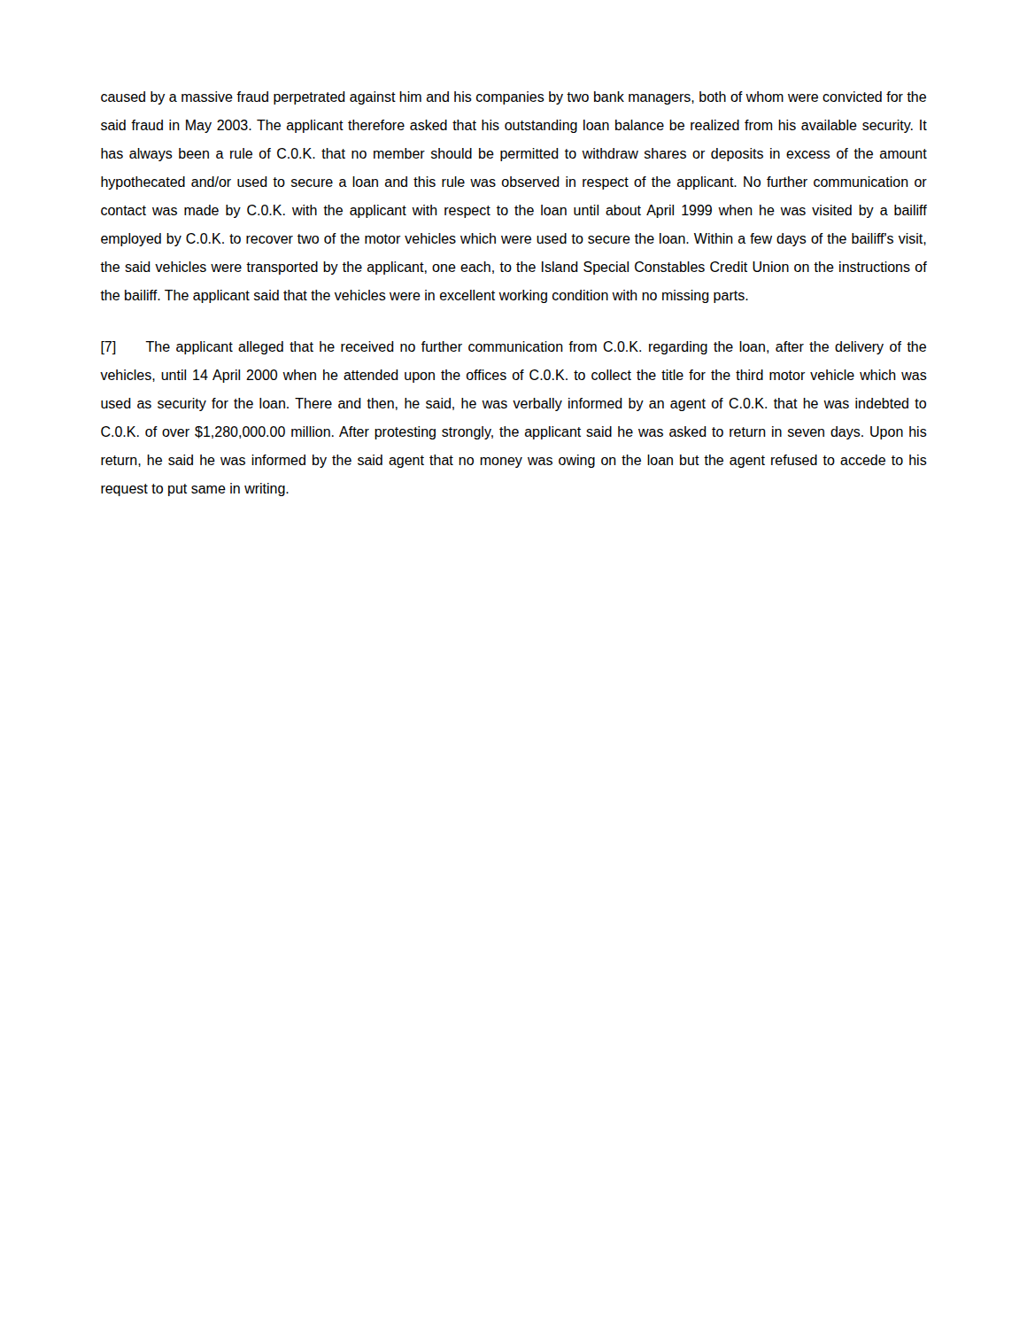caused by a massive fraud perpetrated against him and his companies by two bank managers, both of whom were convicted for the said fraud in May 2003. The applicant therefore asked that his outstanding loan balance be realized from his available security. It has always been a rule of C.0.K. that no member should be permitted to withdraw shares or deposits in excess of the amount hypothecated and/or used to secure a loan and this rule was observed in respect of the applicant. No further communication or contact was made by C.0.K. with the applicant with respect to the loan until about April 1999 when he was visited by a bailiff employed by C.0.K. to recover two of the motor vehicles which were used to secure the loan. Within a few days of the bailiff's visit, the said vehicles were transported by the applicant, one each, to the Island Special Constables Credit Union on the instructions of the bailiff. The applicant said that the vehicles were in excellent working condition with no missing parts.
[7] The applicant alleged that he received no further communication from C.0.K. regarding the loan, after the delivery of the vehicles, until 14 April 2000 when he attended upon the offices of C.0.K. to collect the title for the third motor vehicle which was used as security for the loan. There and then, he said, he was verbally informed by an agent of C.0.K. that he was indebted to C.0.K. of over $1,280,000.00 million. After protesting strongly, the applicant said he was asked to return in seven days. Upon his return, he said he was informed by the said agent that no money was owing on the loan but the agent refused to accede to his request to put same in writing.